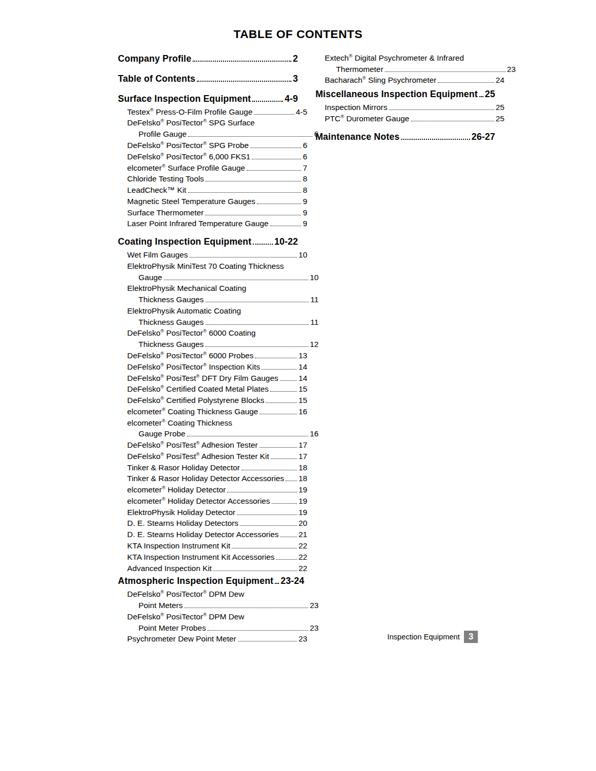TABLE OF CONTENTS
Company Profile 2
Table of Contents 3
Surface Inspection Equipment 4-9
Testex® Press-O-Film Profile Gauge 4-5
DeFelsko® PosiTector® SPG Surface
Profile Gauge 6
DeFelsko® PosiTector® SPG Probe 6
DeFelsko® PosiTector® 6,000 FKS1 6
elcometer® Surface Profile Gauge 7
Chloride Testing Tools 8
LeadCheck™ Kit 8
Magnetic Steel Temperature Gauges 9
Surface Thermometer 9
Laser Point Infrared Temperature Gauge 9
Coating Inspection Equipment 10-22
Wet Film Gauges 10
ElektroPhysik MiniTest 70 Coating Thickness
Gauge 10
ElektroPhysik Mechanical Coating
Thickness Gauges 11
ElektroPhysik Automatic Coating
Thickness Gauges 11
DeFelsko® PosiTector® 6000 Coating
Thickness Gauges 12
DeFelsko® PosiTector® 6000 Probes 13
DeFelsko® PosiTector® Inspection Kits 14
DeFelsko® PosiTest® DFT Dry Film Gauges 14
DeFelsko® Certified Coated Metal Plates 15
DeFelsko® Certified Polystyrene Blocks 15
elcometer® Coating Thickness Gauge 16
elcometer® Coating Thickness
Gauge Probe 16
DeFelsko® PosiTest® Adhesion Tester 17
DeFelsko® PosiTest® Adhesion Tester Kit 17
Tinker & Rasor Holiday Detector 18
Tinker & Rasor Holiday Detector Accessories 18
elcometer® Holiday Detector 19
elcometer® Holiday Detector Accessories 19
ElektroPhysik Holiday Detector 19
D. E. Stearns Holiday Detectors 20
D. E. Stearns Holiday Detector Accessories 21
KTA Inspection Instrument Kit 22
KTA Inspection Instrument Kit Accessories 22
Advanced Inspection Kit 22
Atmospheric Inspection Equipment 23-24
DeFelsko® PosiTector® DPM Dew
Point Meters 23
DeFelsko® PosiTector® DPM Dew
Point Meter Probes 23
Psychrometer Dew Point Meter 23
Extech® Digital Psychrometer & Infrared
Thermometer 23
Bacharach® Sling Psychrometer 24
Miscellaneous Inspection Equipment 25
Inspection Mirrors 25
PTC® Durometer Gauge 25
Maintenance Notes 26-27
Inspection Equipment 3